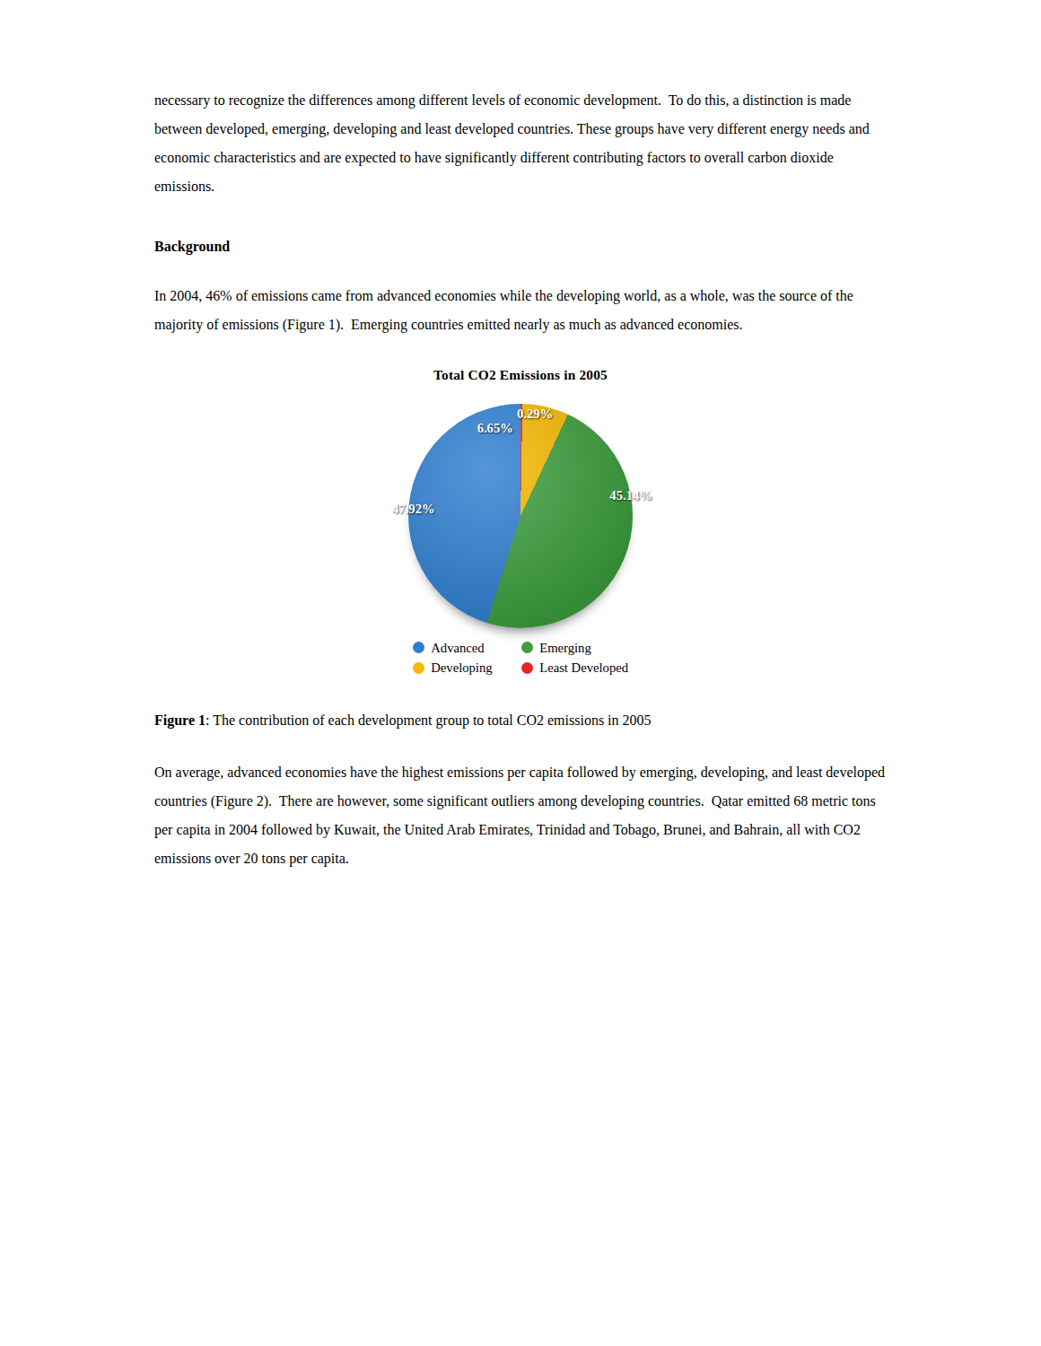necessary to recognize the differences among different levels of economic development. To do this, a distinction is made between developed, emerging, developing and least developed countries. These groups have very different energy needs and economic characteristics and are expected to have significantly different contributing factors to overall carbon dioxide emissions.
Background
In 2004, 46% of emissions came from advanced economies while the developing world, as a whole, was the source of the majority of emissions (Figure 1). Emerging countries emitted nearly as much as advanced economies.
Total CO2 Emissions in 2005
0.29% 6.65% 47.92% 45.14%
Advanced
Emerging
Developing
Least Developed
Figure 1: The contribution of each development group to total CO2 emissions in 2005
On average, advanced economies have the highest emissions per capita followed by emerging, developing, and least developed countries (Figure 2). There are however, some significant outliers among developing countries. Qatar emitted 68 metric tons per capita in 2004 followed by Kuwait, the United Arab Emirates, Trinidad and Tobago, Brunei, and Bahrain, all with CO2 emissions over 20 tons per capita.